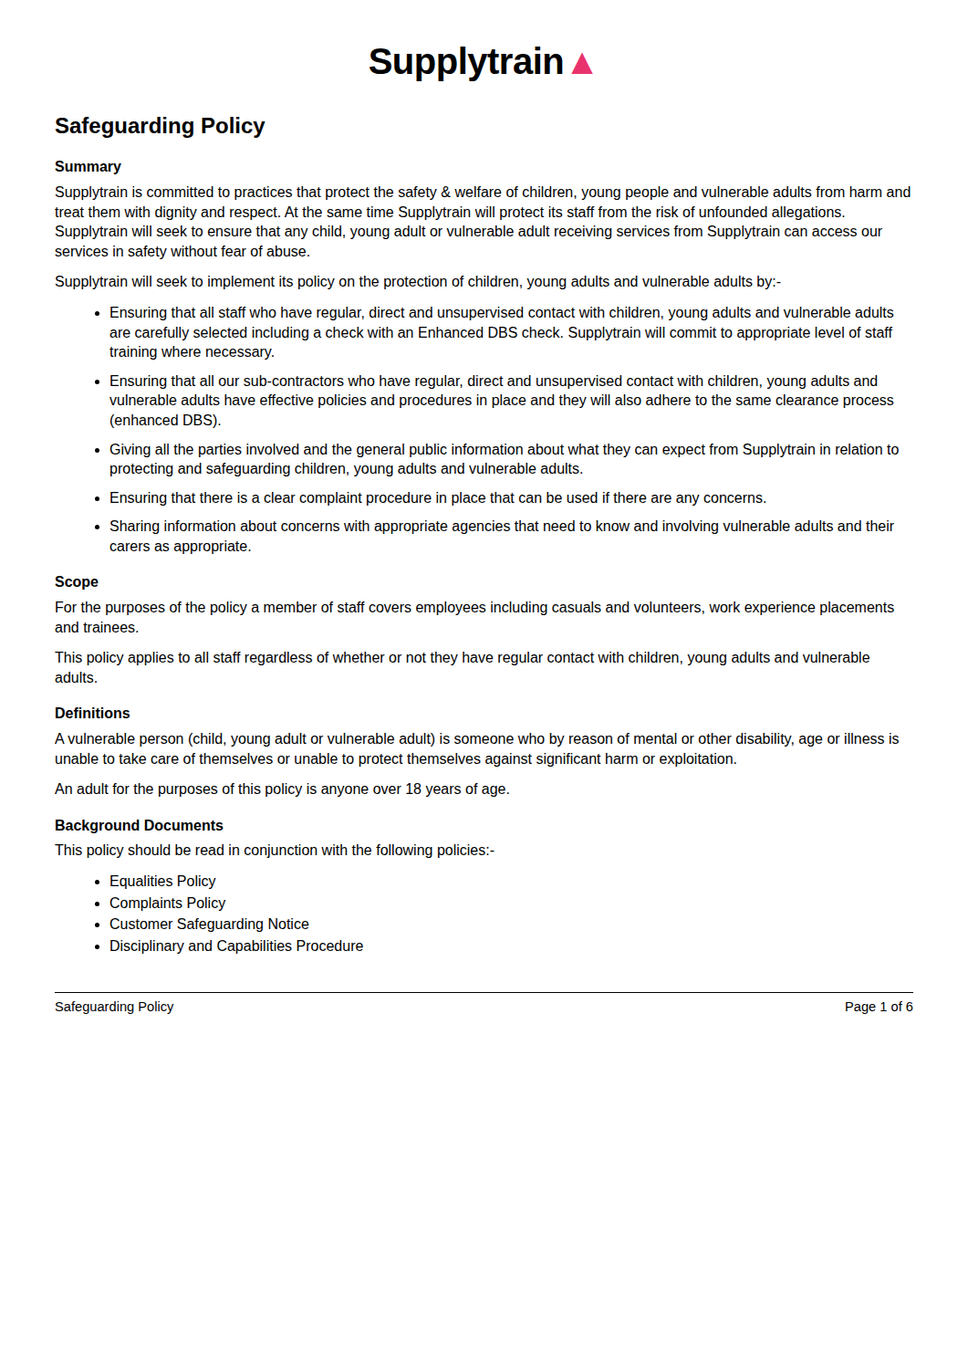Supplytrain▲
Safeguarding Policy
Summary
Supplytrain is committed to practices that protect the safety & welfare of children, young people and vulnerable adults from harm and treat them with dignity and respect. At the same time Supplytrain will protect its staff from the risk of unfounded allegations. Supplytrain will seek to ensure that any child, young adult or vulnerable adult receiving services from Supplytrain can access our services in safety without fear of abuse.
Supplytrain will seek to implement its policy on the protection of children, young adults and vulnerable adults by:-
Ensuring that all staff who have regular, direct and unsupervised contact with children, young adults and vulnerable adults are carefully selected including a check with an Enhanced DBS check. Supplytrain will commit to appropriate level of staff training where necessary.
Ensuring that all our sub-contractors who have regular, direct and unsupervised contact with children, young adults and vulnerable adults have effective policies and procedures in place and they will also adhere to the same clearance process (enhanced DBS).
Giving all the parties involved and the general public information about what they can expect from Supplytrain in relation to protecting and safeguarding children, young adults and vulnerable adults.
Ensuring that there is a clear complaint procedure in place that can be used if there are any concerns.
Sharing information about concerns with appropriate agencies that need to know and involving vulnerable adults and their carers as appropriate.
Scope
For the purposes of the policy a member of staff covers employees including casuals and volunteers, work experience placements and trainees.
This policy applies to all staff regardless of whether or not they have regular contact with children, young adults and vulnerable adults.
Definitions
A vulnerable person (child, young adult or vulnerable adult) is someone who by reason of mental or other disability, age or illness is unable to take care of themselves or unable to protect themselves against significant harm or exploitation.
An adult for the purposes of this policy is anyone over 18 years of age.
Background Documents
This policy should be read in conjunction with the following policies:-
Equalities Policy
Complaints Policy
Customer Safeguarding Notice
Disciplinary and Capabilities Procedure
Safeguarding Policy Page 1 of 6